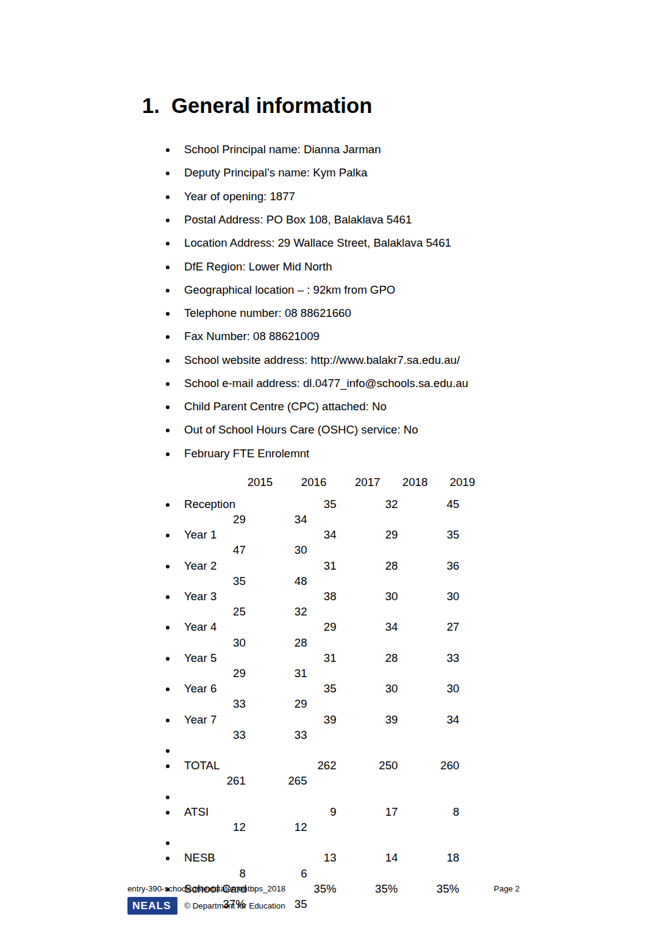1. General information
School Principal name: Dianna Jarman
Deputy Principal’s name: Kym Palka
Year of opening: 1877
Postal Address: PO Box 108, Balaklava 5461
Location Address: 29 Wallace Street, Balaklava 5461
DfE Region: Lower Mid North
Geographical location – : 92km from GPO
Telephone number: 08 88621660
Fax Number: 08 88621009
School website address: http://www.balakr7.sa.edu.au/
School e-mail address: dl.0477_info@schools.sa.edu.au
Child Parent Centre (CPC) attached: No
Out of School Hours Care (OSHC) service: No
February FTE Enrolemnt
2015 2016 2017 2018 2019
Reception 3532452934
Year 13429354730
Year 23128363548
Year 33830302532
Year 42934273028
Year 53128332931
Year 63530303329
Year 73939343333
TOTAL 262250260261265
ATSI 91781212
NESB 13141886
School Card 35% 35% 35% 37% 35
entry-390-schoolcontextstatementbps_2018 Page 2
NEALS © Department for Education